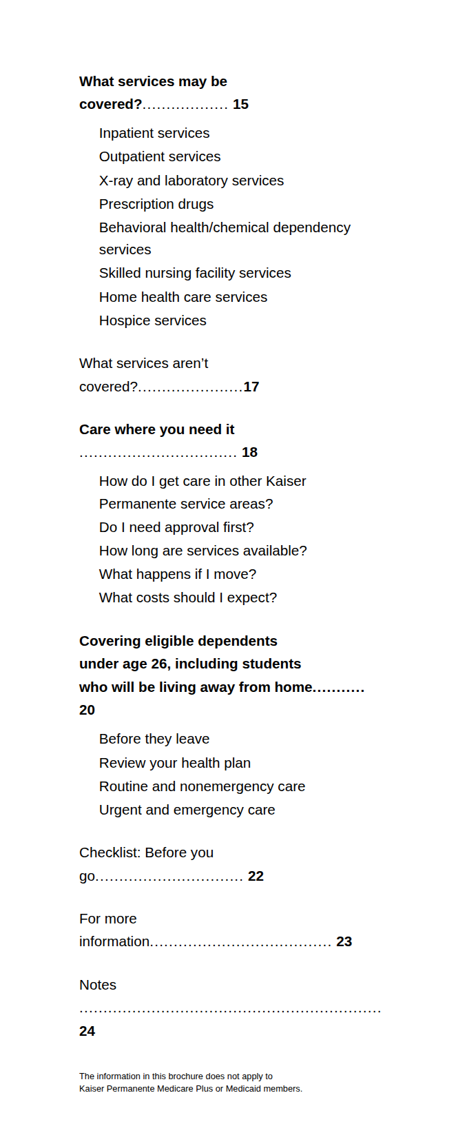What services may be covered?.................. 15
Inpatient services
Outpatient services
X-ray and laboratory services
Prescription drugs
Behavioral health/chemical dependency services
Skilled nursing facility services
Home health care services
Hospice services
What services aren’t covered?...................... 17
Care where you need it ................................. 18
How do I get care in other Kaiser Permanente service areas?
Do I need approval first?
How long are services available?
What happens if I move?
What costs should I expect?
Covering eligible dependents
under age 26, including students
who will be living away from home........... 20
Before they leave
Review your health plan
Routine and nonemergency care
Urgent and emergency care
Checklist: Before you go............................... 22
For more information...................................... 23
Notes ............................................................... 24
The information in this brochure does not apply to
Kaiser Permanente Medicare Plus or Medicaid members.